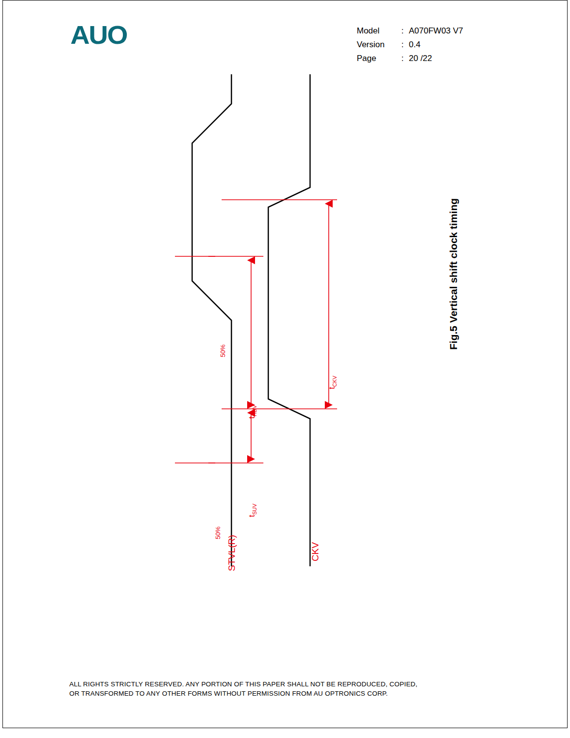AUO
| Model | : | A070FW03 V7 |
| Version | : | 0.4 |
| Page | : | 20 /22 |
Fig.5 Vertical shift clock timing
STVL(R)
CKV
tHDV
tCKV
tSUV
50%
50%
ALL RIGHTS STRICTLY RESERVED. ANY PORTION OF THIS PAPER SHALL NOT BE REPRODUCED, COPIED,
OR TRANSFORMED TO ANY OTHER FORMS WITHOUT PERMISSION FROM AU OPTRONICS CORP.